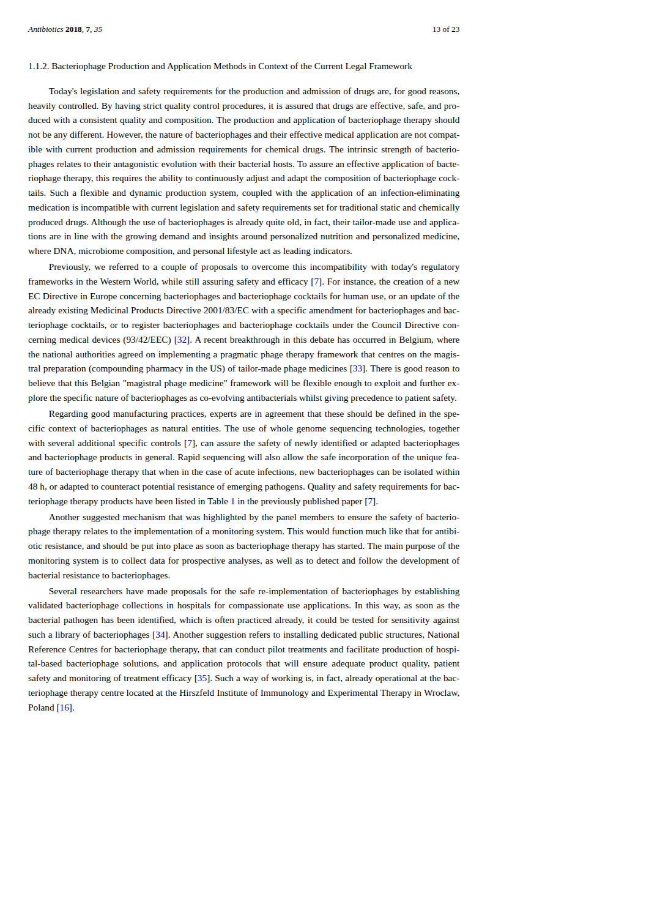Antibiotics 2018, 7, 35 13 of 23
1.1.2. Bacteriophage Production and Application Methods in Context of the Current Legal Framework
Today's legislation and safety requirements for the production and admission of drugs are, for good reasons, heavily controlled. By having strict quality control procedures, it is assured that drugs are effective, safe, and produced with a consistent quality and composition. The production and application of bacteriophage therapy should not be any different. However, the nature of bacteriophages and their effective medical application are not compatible with current production and admission requirements for chemical drugs. The intrinsic strength of bacteriophages relates to their antagonistic evolution with their bacterial hosts. To assure an effective application of bacteriophage therapy, this requires the ability to continuously adjust and adapt the composition of bacteriophage cocktails. Such a flexible and dynamic production system, coupled with the application of an infection-eliminating medication is incompatible with current legislation and safety requirements set for traditional static and chemically produced drugs. Although the use of bacteriophages is already quite old, in fact, their tailor-made use and applications are in line with the growing demand and insights around personalized nutrition and personalized medicine, where DNA, microbiome composition, and personal lifestyle act as leading indicators.
Previously, we referred to a couple of proposals to overcome this incompatibility with today's regulatory frameworks in the Western World, while still assuring safety and efficacy [7]. For instance, the creation of a new EC Directive in Europe concerning bacteriophages and bacteriophage cocktails for human use, or an update of the already existing Medicinal Products Directive 2001/83/EC with a specific amendment for bacteriophages and bacteriophage cocktails, or to register bacteriophages and bacteriophage cocktails under the Council Directive concerning medical devices (93/42/EEC) [32]. A recent breakthrough in this debate has occurred in Belgium, where the national authorities agreed on implementing a pragmatic phage therapy framework that centres on the magistral preparation (compounding pharmacy in the US) of tailor-made phage medicines [33]. There is good reason to believe that this Belgian "magistral phage medicine" framework will be flexible enough to exploit and further explore the specific nature of bacteriophages as co-evolving antibacterials whilst giving precedence to patient safety.
Regarding good manufacturing practices, experts are in agreement that these should be defined in the specific context of bacteriophages as natural entities. The use of whole genome sequencing technologies, together with several additional specific controls [7], can assure the safety of newly identified or adapted bacteriophages and bacteriophage products in general. Rapid sequencing will also allow the safe incorporation of the unique feature of bacteriophage therapy that when in the case of acute infections, new bacteriophages can be isolated within 48 h, or adapted to counteract potential resistance of emerging pathogens. Quality and safety requirements for bacteriophage therapy products have been listed in Table 1 in the previously published paper [7].
Another suggested mechanism that was highlighted by the panel members to ensure the safety of bacteriophage therapy relates to the implementation of a monitoring system. This would function much like that for antibiotic resistance, and should be put into place as soon as bacteriophage therapy has started. The main purpose of the monitoring system is to collect data for prospective analyses, as well as to detect and follow the development of bacterial resistance to bacteriophages.
Several researchers have made proposals for the safe re-implementation of bacteriophages by establishing validated bacteriophage collections in hospitals for compassionate use applications. In this way, as soon as the bacterial pathogen has been identified, which is often practiced already, it could be tested for sensitivity against such a library of bacteriophages [34]. Another suggestion refers to installing dedicated public structures, National Reference Centres for bacteriophage therapy, that can conduct pilot treatments and facilitate production of hospital-based bacteriophage solutions, and application protocols that will ensure adequate product quality, patient safety and monitoring of treatment efficacy [35]. Such a way of working is, in fact, already operational at the bacteriophage therapy centre located at the Hirszfeld Institute of Immunology and Experimental Therapy in Wroclaw, Poland [16].